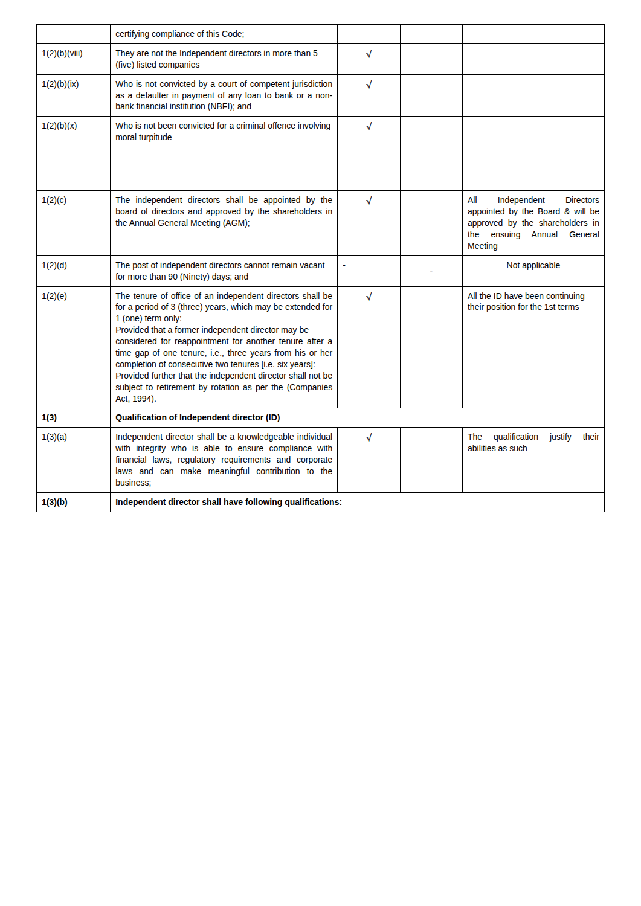| | certifying compliance of this Code; | | | |
| 1(2)(b)(viii) | They are not the Independent directors in more than 5 (five) listed companies | √ | | |
| 1(2)(b)(ix) | Who is not convicted by a court of competent jurisdiction as a defaulter in payment of any loan to bank or a non-bank financial institution (NBFI); and | √ | | |
| 1(2)(b)(x) | Who is not been convicted for a criminal offence involving moral turpitude | √ | | |
| 1(2)(c) | The independent directors shall be appointed by the board of directors and approved by the shareholders in the Annual General Meeting (AGM); | √ | | All Independent Directors appointed by the Board & will be approved by the shareholders in the ensuing Annual General Meeting |
| 1(2)(d) | The post of independent directors cannot remain vacant for more than 90 (Ninety) days; and | - | - | Not applicable |
| 1(2)(e) | The tenure of office of an independent directors shall be for a period of 3 (three) years, which may be extended for 1 (one) term only: Provided that a former independent director may be considered for reappointment for another tenure after a time gap of one tenure, i.e., three years from his or her completion of consecutive two tenures [i.e. six years]: Provided further that the independent director shall not be subject to retirement by rotation as per the (Companies Act, 1994). | √ | | All the ID have been continuing their position for the 1st terms |
| 1(3) | Qualification of Independent director (ID) |
| 1(3)(a) | Independent director shall be a knowledgeable individual with integrity who is able to ensure compliance with financial laws, regulatory requirements and corporate laws and can make meaningful contribution to the business; | √ | | The qualification justify their abilities as such |
| 1(3)(b) | Independent director shall have following qualifications: |